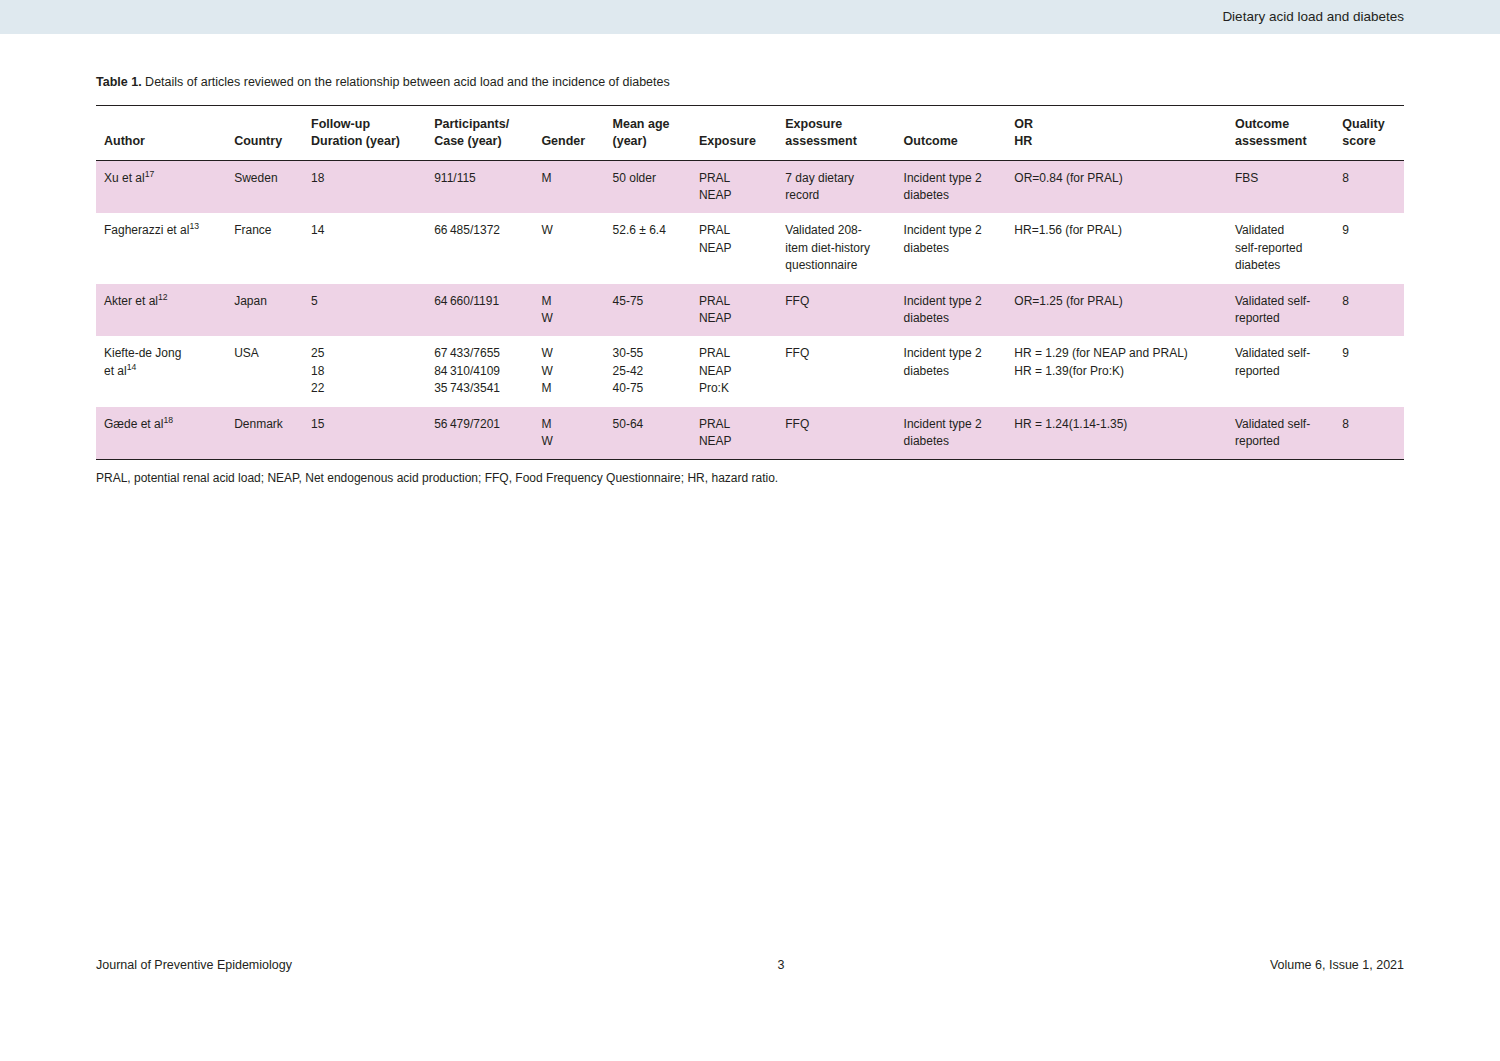Dietary acid load and diabetes
Table 1. Details of articles reviewed on the relationship between acid load and the incidence of diabetes
| Author | Country | Follow-up Duration (year) | Participants/ Case (year) | Gender | Mean age (year) | Exposure | Exposure assessment | Outcome | OR HR | Outcome assessment | Quality score |
| --- | --- | --- | --- | --- | --- | --- | --- | --- | --- | --- | --- |
| Xu et al 17 | Sweden | 18 | 911/115 | M | 50 older | PRAL NEAP | 7 day dietary record | Incident type 2 diabetes | OR=0.84 (for PRAL) | FBS | 8 |
| Fagherazzi et al 13 | France | 14 | 66 485/1372 | W | 52.6 ± 6.4 | PRAL NEAP | Validated 208- item diet-history questionnaire | Incident type 2 diabetes | HR=1.56 (for PRAL) | Validated self-reported diabetes | 9 |
| Akter et al 12 | Japan | 5 | 64 660/1191 | M W | 45-75 | PRAL NEAP | FFQ | Incident type 2 diabetes | OR=1.25 (for PRAL) | Validated self- reported | 8 |
| Kiefte-de Jong et al 14 | USA | 25 18 22 | 67 433/7655 84 310/4109 35 743/3541 | W W M | 30-55 25-42 40-75 | PRAL NEAP Pro:K | FFQ | Incident type 2 diabetes | HR = 1.29 (for NEAP and PRAL) HR = 1.39(for Pro:K) | Validated self- reported | 9 |
| Gæde et al 18 | Denmark | 15 | 56 479/7201 | M W | 50-64 | PRAL NEAP | FFQ | Incident type 2 diabetes | HR = 1.24(1.14-1.35) | Validated self- reported | 8 |
PRAL, potential renal acid load; NEAP, Net endogenous acid production; FFQ, Food Frequency Questionnaire; HR, hazard ratio.
Journal of Preventive Epidemiology
Volume 6, Issue 1, 2021
3